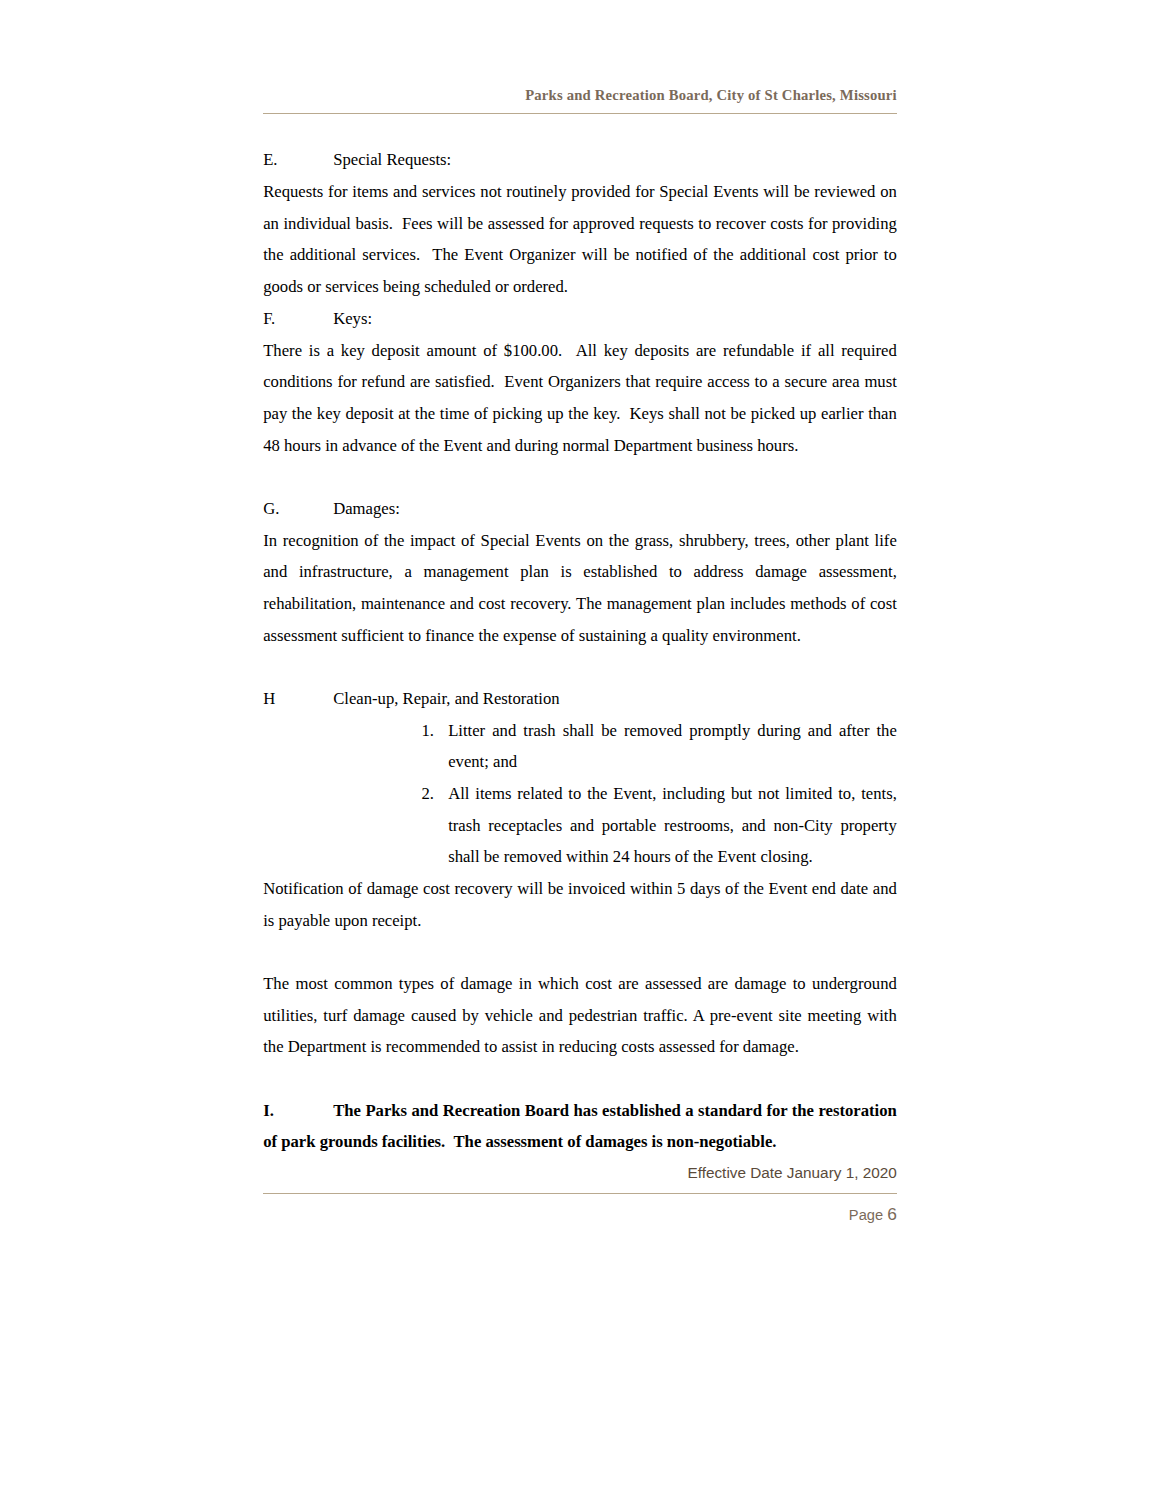Parks and Recreation Board, City of St Charles, Missouri
E. Special Requests:
Requests for items and services not routinely provided for Special Events will be reviewed on an individual basis. Fees will be assessed for approved requests to recover costs for providing the additional services. The Event Organizer will be notified of the additional cost prior to goods or services being scheduled or ordered.
F. Keys:
There is a key deposit amount of $100.00. All key deposits are refundable if all required conditions for refund are satisfied. Event Organizers that require access to a secure area must pay the key deposit at the time of picking up the key. Keys shall not be picked up earlier than 48 hours in advance of the Event and during normal Department business hours.
G. Damages:
In recognition of the impact of Special Events on the grass, shrubbery, trees, other plant life and infrastructure, a management plan is established to address damage assessment, rehabilitation, maintenance and cost recovery. The management plan includes methods of cost assessment sufficient to finance the expense of sustaining a quality environment.
H Clean-up, Repair, and Restoration
1. Litter and trash shall be removed promptly during and after the event; and
2. All items related to the Event, including but not limited to, tents, trash receptacles and portable restrooms, and non-City property shall be removed within 24 hours of the Event closing.
Notification of damage cost recovery will be invoiced within 5 days of the Event end date and is payable upon receipt.
The most common types of damage in which cost are assessed are damage to underground utilities, turf damage caused by vehicle and pedestrian traffic. A pre-event site meeting with the Department is recommended to assist in reducing costs assessed for damage.
I. The Parks and Recreation Board has established a standard for the restoration of park grounds facilities. The assessment of damages is non-negotiable.
Effective Date January 1, 2020
Page 6